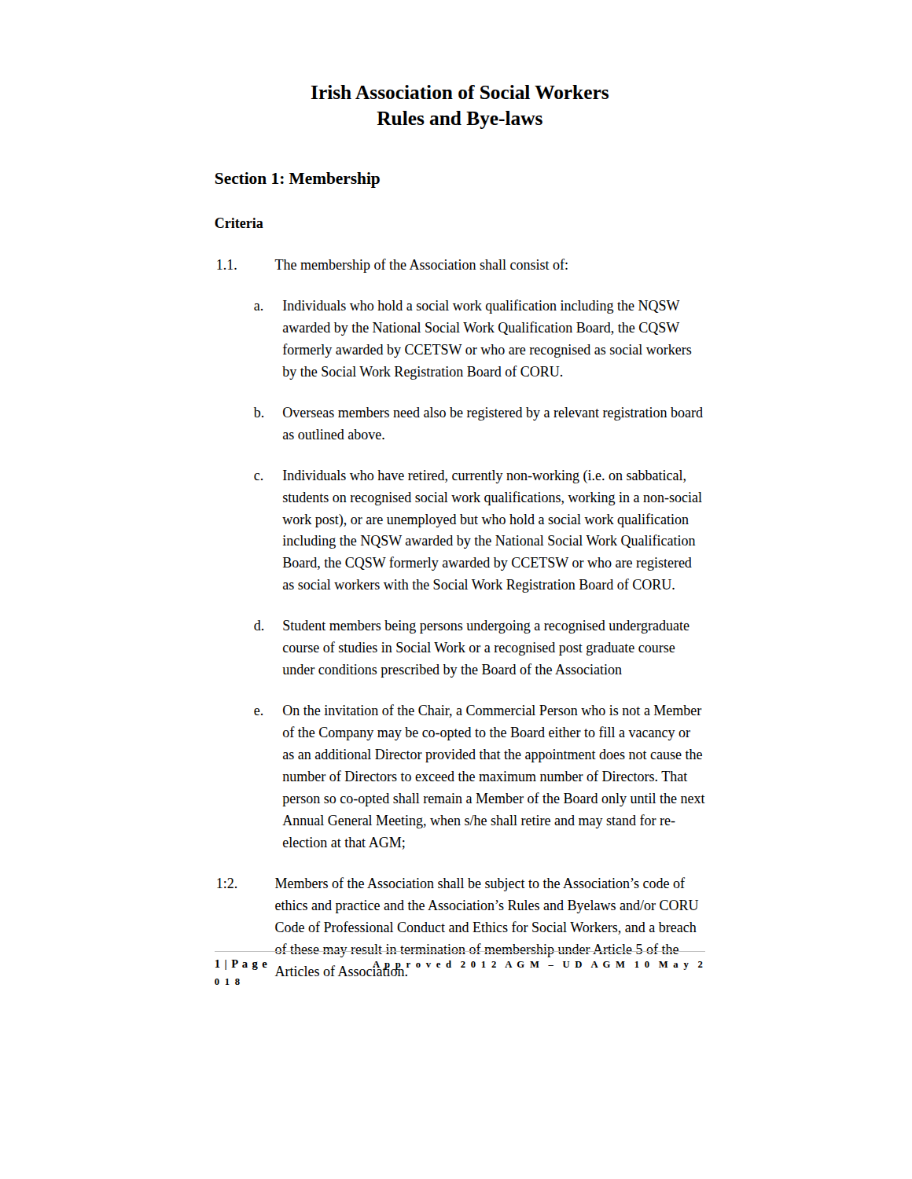Irish Association of Social Workers
Rules and Bye-laws
Section 1: Membership
Criteria
1.1.
The membership of the Association shall consist of:
a. Individuals who hold a social work qualification including the NQSW awarded by the National Social Work Qualification Board, the CQSW formerly awarded by CCETSW or who are recognised as social workers by the Social Work Registration Board of CORU.
b. Overseas members need also be registered by a relevant registration board as outlined above.
c. Individuals who have retired, currently non-working (i.e. on sabbatical, students on recognised social work qualifications, working in a non-social work post), or are unemployed but who hold a social work qualification including the NQSW awarded by the National Social Work Qualification Board, the CQSW formerly awarded by CCETSW or who are registered as social workers with the Social Work Registration Board of CORU.
d. Student members being persons undergoing a recognised undergraduate course of studies in Social Work or a recognised post graduate course under conditions prescribed by the Board of the Association
e. On the invitation of the Chair, a Commercial Person who is not a Member of the Company may be co-opted to the Board either to fill a vacancy or as an additional Director provided that the appointment does not cause the number of Directors to exceed the maximum number of Directors. That person so co-opted shall remain a Member of the Board only until the next Annual General Meeting, when s/he shall retire and may stand for re-election at that AGM;
1:2.
Members of the Association shall be subject to the Association’s code of ethics and practice and the Association’s Rules and Byelaws and/or CORU Code of Professional Conduct and Ethics for Social Workers, and a breach of these may result in termination of membership under Article 5 of the Articles of Association.
1 | P a g e A p p r o v e d 2 0 1 2 A G M – U D A G M 1 0 M a y 2 0 1 8